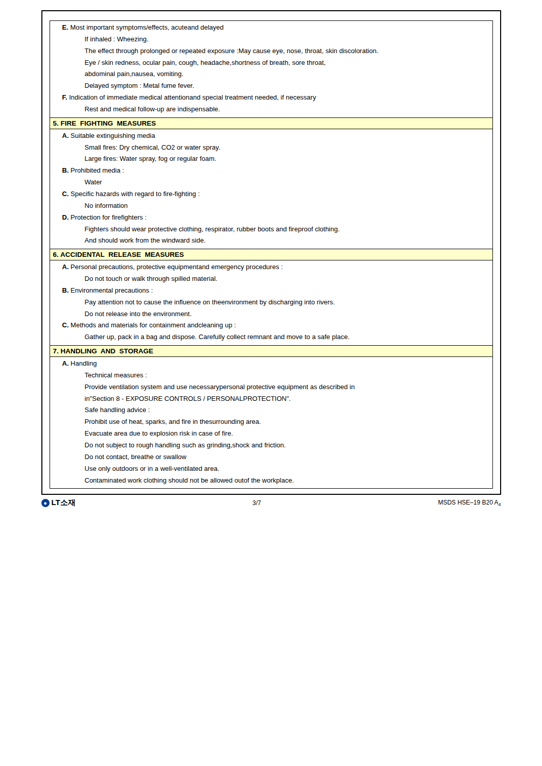E. Most important symptoms/effects, acuteand delayed
If inhaled : Wheezing.
The effect through prolonged or repeated exposure :May cause eye, nose, throat, skin discoloration.
Eye / skin redness, ocular pain, cough, headache,shortness of breath, sore throat,
abdominal pain,nausea, vomiting.
Delayed symptom : Metal fume fever.
F. Indication of immediate medical attentionand special treatment needed, if necessary
Rest and medical follow-up are indispensable.
5. FIRE FIGHTING MEASURES
A. Suitable extinguishing media
Small fires: Dry chemical, CO2 or water spray.
Large fires: Water spray, fog or regular foam.
B. Prohibited media :
Water
C. Specific hazards with regard to fire-fighting :
No information
D. Protection for firefighters :
Fighters should wear protective clothing, respirator, rubber boots and fireproof clothing.
And should work from the windward side.
6. ACCIDENTAL RELEASE MEASURES
A. Personal precautions, protective equipmentand emergency procedures :
Do not touch or walk through spilled material.
B. Environmental precautions :
Pay attention not to cause the influence on theenvironment by discharging into rivers.
Do not release into the environment.
C. Methods and materials for containment andcleaning up :
Gather up, pack in a bag and dispose. Carefully collect remnant and move to a safe place.
7. HANDLING AND STORAGE
A. Handling
Technical measures :
Provide ventilation system and use necessarypersonal protective equipment as described in
in"Section 8 - EXPOSURE CONTROLS / PERSONALPROTECTION".
Safe handling advice :
Prohibit use of heat, sparks, and fire in thesurrounding area.
Evacuate area due to explosion risk in case of fire.
Do not subject to rough handling such as grinding,shock and friction.
Do not contact, breathe or swallow
Use only outdoors or in a well-ventilated area.
Contaminated work clothing should not be allowed outof the workplace.
●LT소재
3/7
MSDS HSE–19 B20 A4